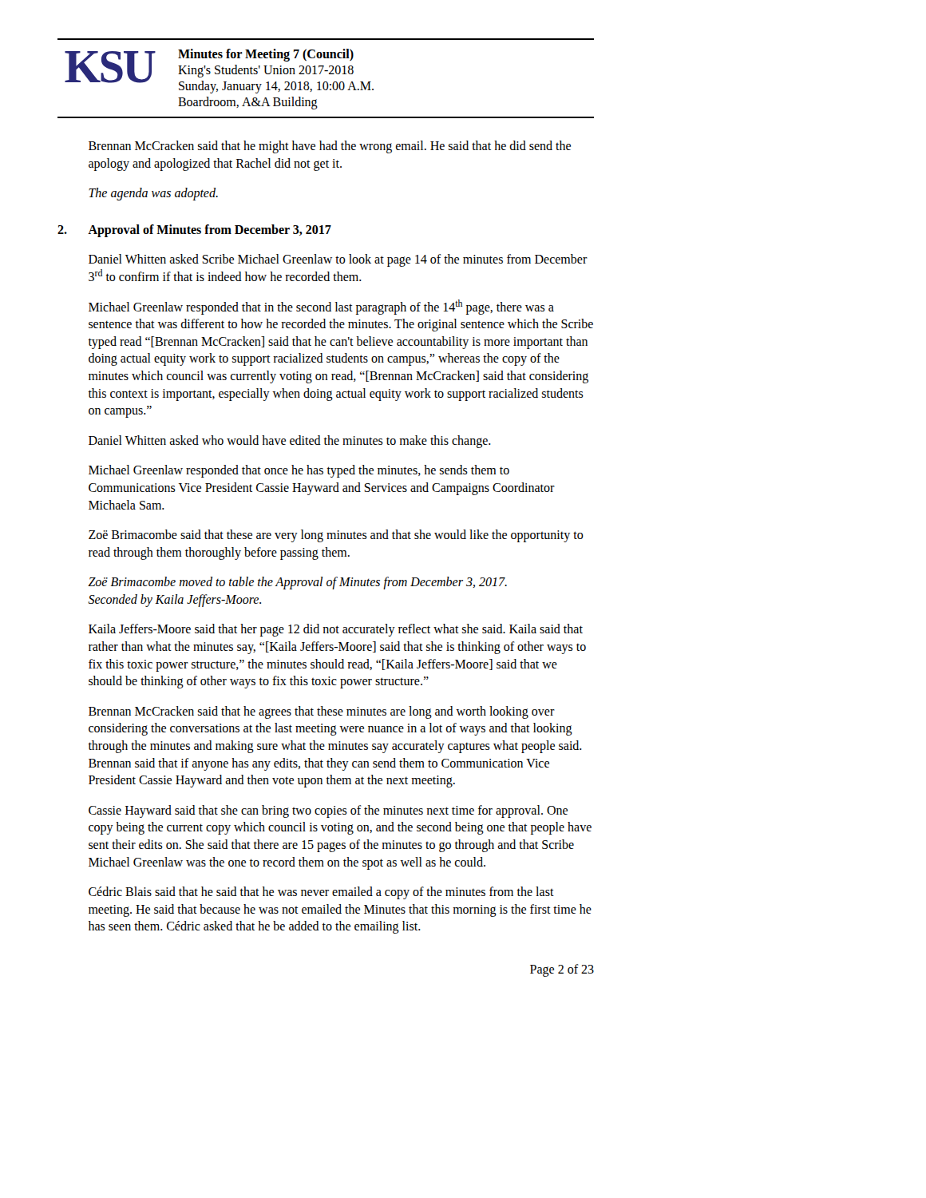KSU
Minutes for Meeting 7 (Council)
King's Students' Union 2017-2018
Sunday, January 14, 2018, 10:00 A.M.
Boardroom, A&A Building
Brennan McCracken said that he might have had the wrong email. He said that he did send the apology and apologized that Rachel did not get it.
The agenda was adopted.
2. Approval of Minutes from December 3, 2017
Daniel Whitten asked Scribe Michael Greenlaw to look at page 14 of the minutes from December 3rd to confirm if that is indeed how he recorded them.
Michael Greenlaw responded that in the second last paragraph of the 14th page, there was a sentence that was different to how he recorded the minutes. The original sentence which the Scribe typed read “[Brennan McCracken] said that he can't believe accountability is more important than doing actual equity work to support racialized students on campus,” whereas the copy of the minutes which council was currently voting on read, “[Brennan McCracken] said that considering this context is important, especially when doing actual equity work to support racialized students on campus.”
Daniel Whitten asked who would have edited the minutes to make this change.
Michael Greenlaw responded that once he has typed the minutes, he sends them to Communications Vice President Cassie Hayward and Services and Campaigns Coordinator Michaela Sam.
Zoë Brimacombe said that these are very long minutes and that she would like the opportunity to read through them thoroughly before passing them.
Zoë Brimacombe moved to table the Approval of Minutes from December 3, 2017.
Seconded by Kaila Jeffers-Moore.
Kaila Jeffers-Moore said that her page 12 did not accurately reflect what she said. Kaila said that rather than what the minutes say, “[Kaila Jeffers-Moore] said that she is thinking of other ways to fix this toxic power structure,” the minutes should read, “[Kaila Jeffers-Moore] said that we should be thinking of other ways to fix this toxic power structure.”
Brennan McCracken said that he agrees that these minutes are long and worth looking over considering the conversations at the last meeting were nuance in a lot of ways and that looking through the minutes and making sure what the minutes say accurately captures what people said. Brennan said that if anyone has any edits, that they can send them to Communication Vice President Cassie Hayward and then vote upon them at the next meeting.
Cassie Hayward said that she can bring two copies of the minutes next time for approval. One copy being the current copy which council is voting on, and the second being one that people have sent their edits on. She said that there are 15 pages of the minutes to go through and that Scribe Michael Greenlaw was the one to record them on the spot as well as he could.
Cédric Blais said that he said that he was never emailed a copy of the minutes from the last meeting. He said that because he was not emailed the Minutes that this morning is the first time he has seen them. Cédric asked that he be added to the emailing list.
Page 2 of 23